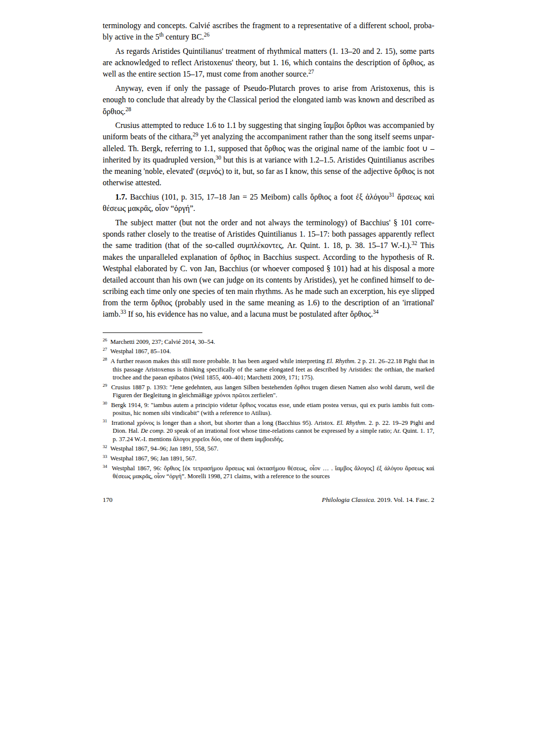terminology and concepts. Calvié ascribes the fragment to a representative of a different school, probably active in the 5th century BC.26
As regards Aristides Quintilianus' treatment of rhythmical matters (1. 13–20 and 2. 15), some parts are acknowledged to reflect Aristoxenus' theory, but 1. 16, which contains the description of ὄρθιος, as well as the entire section 15–17, must come from another source.27
Anyway, even if only the passage of Pseudo-Plutarch proves to arise from Aristoxenus, this is enough to conclude that already by the Classical period the elongated iamb was known and described as ὄρθιος.28
Crusius attempted to reduce 1.6 to 1.1 by suggesting that singing ἴαμβοι ὄρθιοι was accompanied by uniform beats of the cithara,29 yet analyzing the accompaniment rather than the song itself seems unparalleled. Th. Bergk, referring to 1.1, supposed that ὄρθιος was the original name of the iambic foot ∪ – inherited by its quadrupled version,30 but this is at variance with 1.2–1.5. Aristides Quintilianus ascribes the meaning 'noble, elevated' (σεμνός) to it, but, so far as I know, this sense of the adjective ὄρθιος is not otherwise attested.
1.7. Bacchius (101, p. 315, 17–18 Jan = 25 Meibom) calls ὄρθιος a foot ἐξ ἀλόγου31 ἄρσεως καὶ θέσεως μακρᾶς, οἷον “ὀργή”.
The subject matter (but not the order and not always the terminology) of Bacchius' § 101 corresponds rather closely to the treatise of Aristides Quintilianus 1. 15–17: both passages apparently reflect the same tradition (that of the so-called συμπλέκοντες, Ar. Quint. 1. 18, p. 38. 15–17 W.-I.).32 This makes the unparalleled explanation of ὄρθιος in Bacchius suspect. According to the hypothesis of R. Westphal elaborated by C. von Jan, Bacchius (or whoever composed § 101) had at his disposal a more detailed account than his own (we can judge on its contents by Aristides), yet he confined himself to describing each time only one species of ten main rhythms. As he made such an excerption, his eye slipped from the term ὄρθιος (probably used in the same meaning as 1.6) to the description of an 'irrational' iamb.33 If so, his evidence has no value, and a lacuna must be postulated after ὄρθιος.34
26 Marchetti 2009, 237; Calvié 2014, 30–54.
27 Westphal 1867, 85–104.
28 A further reason makes this still more probable. It has been argued while interpreting El. Rhythm. 2 p. 21. 26–22.18 Pighi that in this passage Aristoxenus is thinking specifically of the same elongated feet as described by Aristides: the orthian, the marked trochee and the paean epibatos (Weil 1855, 400–401; Marchetti 2009, 171; 175).
29 Crusius 1887 p. 1393: "Jene gedehnten, aus langen Silben bestehenden ὄρθιοι trugen diesen Namen also wohl darum, weil die Figuren der Begleitung in gleichmäßige χρόνοι πρῶτοι zerfielen".
30 Bergk 1914, 9: "iambus autem a principio videtur ὄρθιος vocatus esse, unde etiam postea versus, qui ex puris iambis fuit compositus, hic nomen sibi vindicabit" (with a reference to Atilius).
31 Irrational χρόνος is longer than a short, but shorter than a long (Bacchius 95). Aristox. El. Rhythm. 2. p. 22. 19–29 Pighi and Dion. Hal. De comp. 20 speak of an irrational foot whose time-relations cannot be expressed by a simple ratio; Ar. Quint. 1. 17, p. 37.24 W.-I. mentions ἄλογοι χορεῖοι δύο, one of them ἰαμβοειδής.
32 Westphal 1867, 94–96; Jan 1891, 558, 567.
33 Westphal 1867, 96; Jan 1891, 567.
34 Westphal 1867, 96: ὄρθιος [ἐκ τετρασήμου ἄρσεως καὶ ὀκτασήμου θέσεως, οἷον … . ἴαμβος ἄλογος] ἐξ ἀλόγου ἄρσεως καὶ θέσεως μακρᾶς, οἷον “ὀργή”. Morelli 1998, 271 claims, with a reference to the sources
170 Philologia Classica. 2019. Vol. 14. Fasc. 2